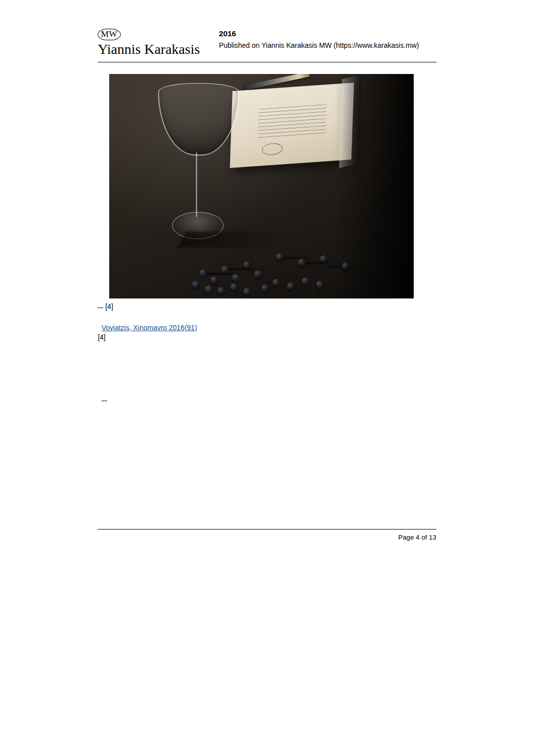MW
Yiannis Karakasis
2016
Published on Yiannis Karakasis MW (https://www.karakasis.mw)
[4]
Voyiatzis, Xinomavro 2016(91)
[4]
Page 4 of 13